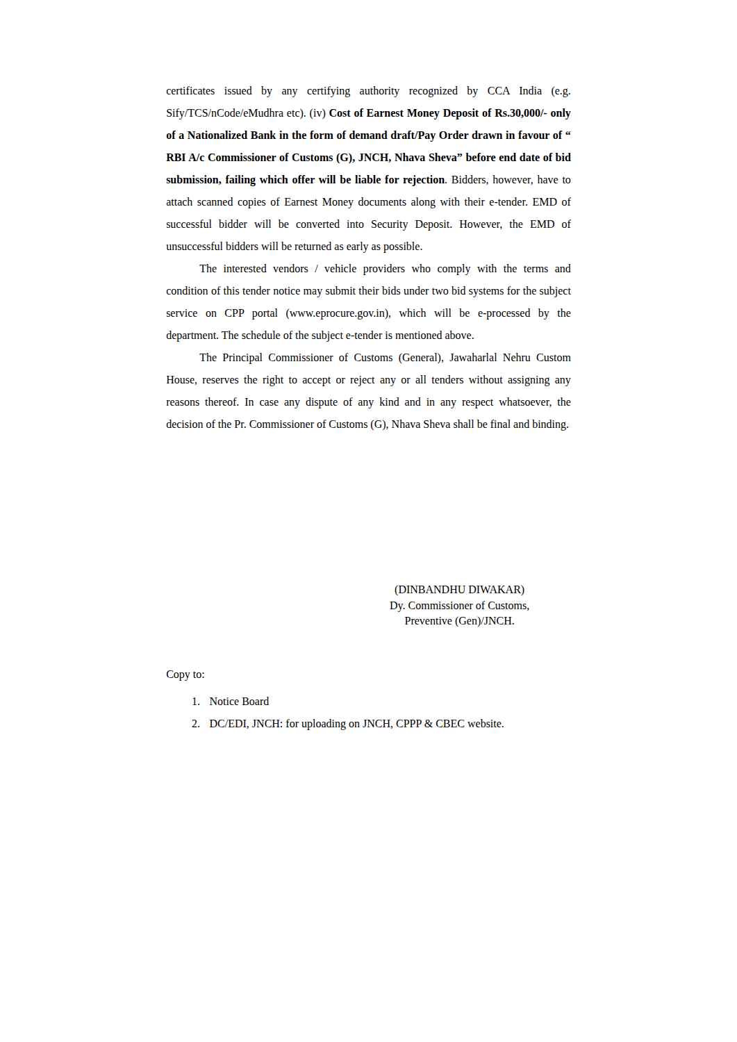certificates issued by any certifying authority recognized by CCA India (e.g. Sify/TCS/nCode/eMudhra etc). (iv) Cost of Earnest Money Deposit of Rs.30,000/- only of a Nationalized Bank in the form of demand draft/Pay Order drawn in favour of “ RBI A/c Commissioner of Customs (G), JNCH, Nhava Sheva” before end date of bid submission, failing which offer will be liable for rejection. Bidders, however, have to attach scanned copies of Earnest Money documents along with their e-tender. EMD of successful bidder will be converted into Security Deposit. However, the EMD of unsuccessful bidders will be returned as early as possible.
The interested vendors / vehicle providers who comply with the terms and condition of this tender notice may submit their bids under two bid systems for the subject service on CPP portal (www.eprocure.gov.in), which will be e-processed by the department. The schedule of the subject e-tender is mentioned above.
The Principal Commissioner of Customs (General), Jawaharlal Nehru Custom House, reserves the right to accept or reject any or all tenders without assigning any reasons thereof. In case any dispute of any kind and in any respect whatsoever, the decision of the Pr. Commissioner of Customs (G), Nhava Sheva shall be final and binding.
(DINBANDHU DIWAKAR) Dy. Commissioner of Customs, Preventive (Gen)/JNCH.
Copy to:
Notice Board
DC/EDI, JNCH: for uploading on JNCH, CPPP & CBEC website.